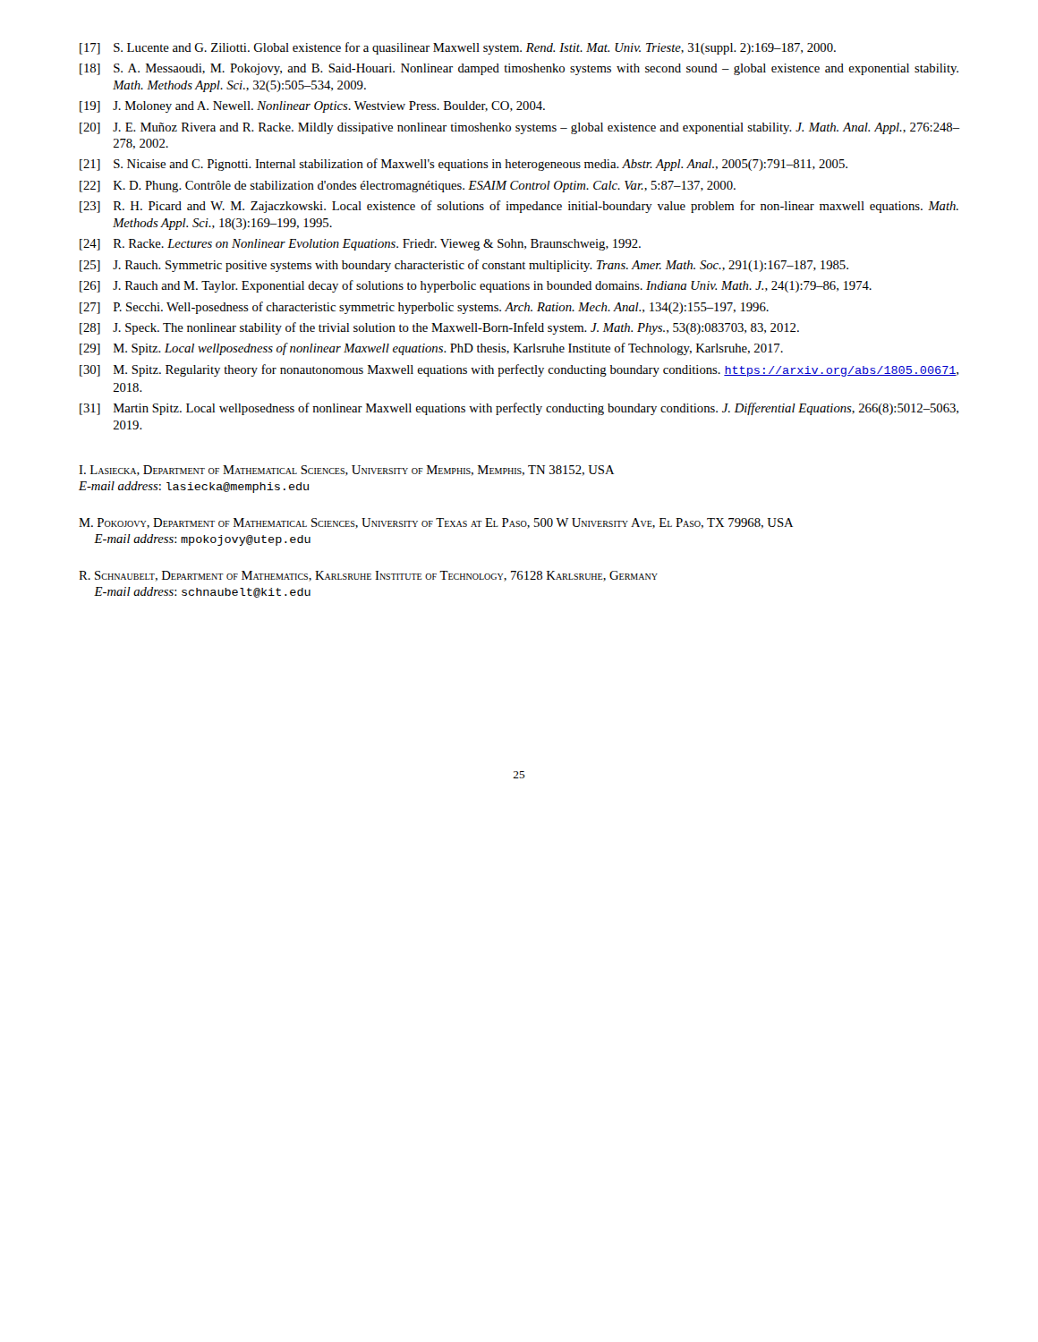[17] S. Lucente and G. Ziliotti. Global existence for a quasilinear Maxwell system. Rend. Istit. Mat. Univ. Trieste, 31(suppl. 2):169–187, 2000.
[18] S. A. Messaoudi, M. Pokojovy, and B. Said-Houari. Nonlinear damped timoshenko systems with second sound – global existence and exponential stability. Math. Methods Appl. Sci., 32(5):505–534, 2009.
[19] J. Moloney and A. Newell. Nonlinear Optics. Westview Press. Boulder, CO, 2004.
[20] J. E. Muñoz Rivera and R. Racke. Mildly dissipative nonlinear timoshenko systems – global existence and exponential stability. J. Math. Anal. Appl., 276:248–278, 2002.
[21] S. Nicaise and C. Pignotti. Internal stabilization of Maxwell's equations in heterogeneous media. Abstr. Appl. Anal., 2005(7):791–811, 2005.
[22] K. D. Phung. Contrôle de stabilization d'ondes électromagnétiques. ESAIM Control Optim. Calc. Var., 5:87–137, 2000.
[23] R. H. Picard and W. M. Zajaczkowski. Local existence of solutions of impedance initial-boundary value problem for non-linear maxwell equations. Math. Methods Appl. Sci., 18(3):169–199, 1995.
[24] R. Racke. Lectures on Nonlinear Evolution Equations. Friedr. Vieweg & Sohn, Braunschweig, 1992.
[25] J. Rauch. Symmetric positive systems with boundary characteristic of constant multiplicity. Trans. Amer. Math. Soc., 291(1):167–187, 1985.
[26] J. Rauch and M. Taylor. Exponential decay of solutions to hyperbolic equations in bounded domains. Indiana Univ. Math. J., 24(1):79–86, 1974.
[27] P. Secchi. Well-posedness of characteristic symmetric hyperbolic systems. Arch. Ration. Mech. Anal., 134(2):155–197, 1996.
[28] J. Speck. The nonlinear stability of the trivial solution to the Maxwell-Born-Infeld system. J. Math. Phys., 53(8):083703, 83, 2012.
[29] M. Spitz. Local wellposedness of nonlinear Maxwell equations. PhD thesis, Karlsruhe Institute of Technology, Karlsruhe, 2017.
[30] M. Spitz. Regularity theory for nonautonomous Maxwell equations with perfectly conducting boundary conditions. https://arxiv.org/abs/1805.00671, 2018.
[31] Martin Spitz. Local wellposedness of nonlinear Maxwell equations with perfectly conducting boundary conditions. J. Differential Equations, 266(8):5012–5063, 2019.
I. Lasiecka, Department of Mathematical Sciences, University of Memphis, Memphis, TN 38152, USA
E-mail address: lasiecka@memphis.edu
M. Pokojovy, Department of Mathematical Sciences, University of Texas at El Paso, 500 W University Ave, El Paso, TX 79968, USA
E-mail address: mpokojovy@utep.edu
R. Schnaubelt, Department of Mathematics, Karlsruhe Institute of Technology, 76128 Karlsruhe, Germany
E-mail address: schnaubelt@kit.edu
25